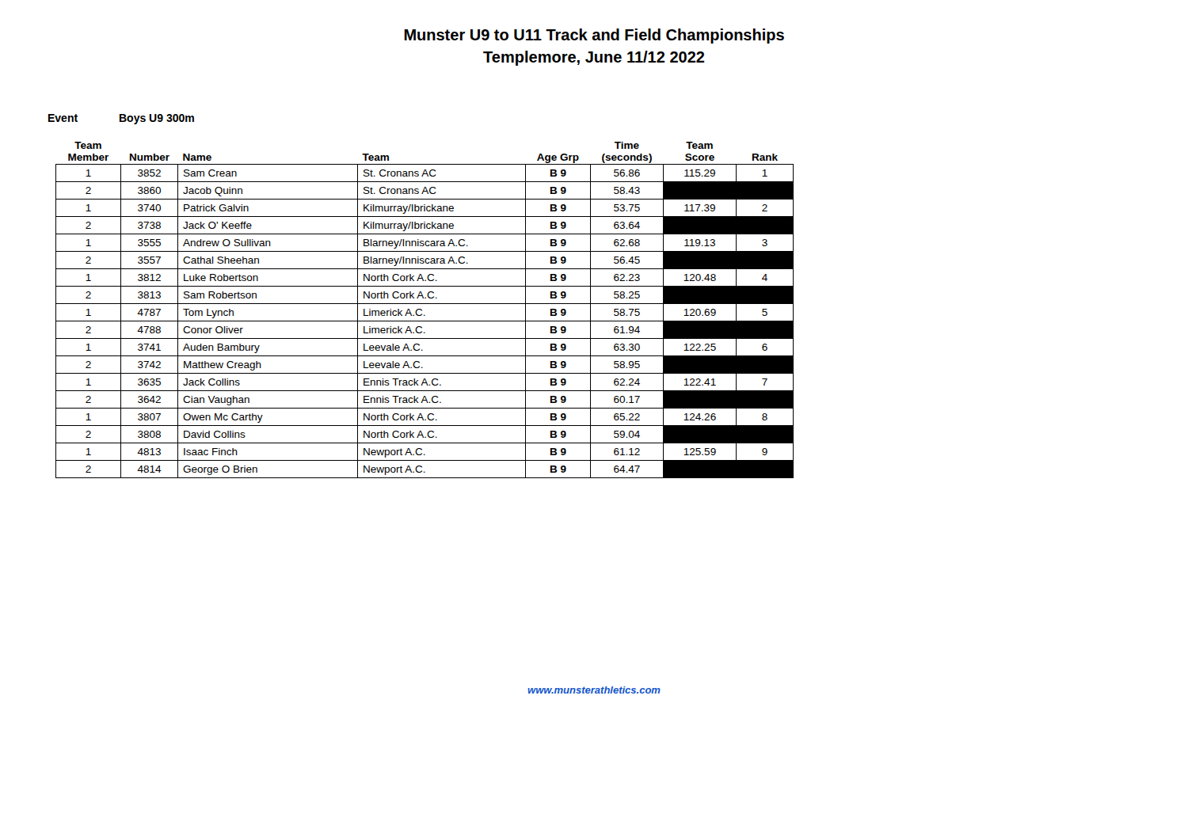Munster U9 to U11 Track and Field Championships
Templemore, June 11/12 2022
Event Boys U9 300m
| Team Member | Number | Name | Team | Age Grp | Time (seconds) | Team Score | Rank |
| --- | --- | --- | --- | --- | --- | --- | --- |
| 1 | 3852 | Sam Crean | St. Cronans AC | B 9 | 56.86 | 115.29 | 1 |
| 2 | 3860 | Jacob Quinn | St. Cronans AC | B 9 | 58.43 | | |
| 1 | 3740 | Patrick Galvin | Kilmurray/Ibrickane | B 9 | 53.75 | 117.39 | 2 |
| 2 | 3738 | Jack O' Keeffe | Kilmurray/Ibrickane | B 9 | 63.64 | | |
| 1 | 3555 | Andrew O Sullivan | Blarney/Inniscara A.C. | B 9 | 62.68 | 119.13 | 3 |
| 2 | 3557 | Cathal Sheehan | Blarney/Inniscara A.C. | B 9 | 56.45 | | |
| 1 | 3812 | Luke Robertson | North Cork A.C. | B 9 | 62.23 | 120.48 | 4 |
| 2 | 3813 | Sam Robertson | North Cork A.C. | B 9 | 58.25 | | |
| 1 | 4787 | Tom Lynch | Limerick A.C. | B 9 | 58.75 | 120.69 | 5 |
| 2 | 4788 | Conor Oliver | Limerick A.C. | B 9 | 61.94 | | |
| 1 | 3741 | Auden Bambury | Leevale A.C. | B 9 | 63.30 | 122.25 | 6 |
| 2 | 3742 | Matthew Creagh | Leevale A.C. | B 9 | 58.95 | | |
| 1 | 3635 | Jack Collins | Ennis Track A.C. | B 9 | 62.24 | 122.41 | 7 |
| 2 | 3642 | Cian Vaughan | Ennis Track A.C. | B 9 | 60.17 | | |
| 1 | 3807 | Owen Mc Carthy | North Cork A.C. | B 9 | 65.22 | 124.26 | 8 |
| 2 | 3808 | David Collins | North Cork A.C. | B 9 | 59.04 | | |
| 1 | 4813 | Isaac Finch | Newport A.C. | B 9 | 61.12 | 125.59 | 9 |
| 2 | 4814 | George O Brien | Newport A.C. | B 9 | 64.47 | | |
www.munsterathletics.com